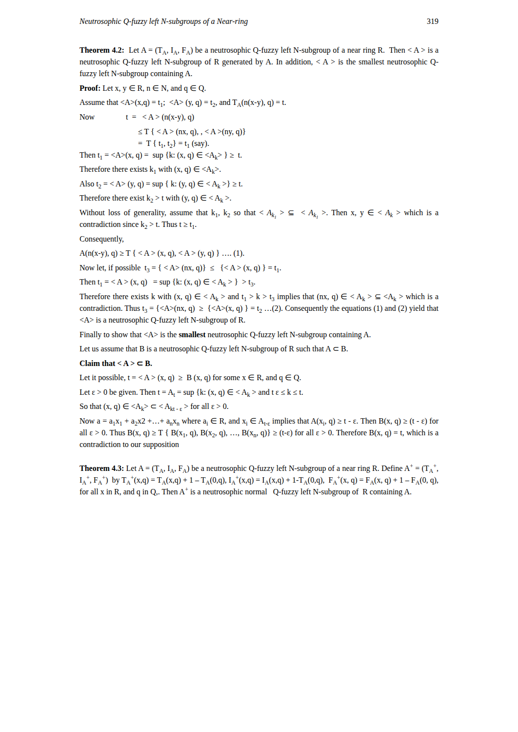Neutrosophic Q-fuzzy left N-subgroups of a Near-ring 319
Theorem 4.2: Let A = (TA, IA, FA) be a neutrosophic Q-fuzzy left N-subgroup of a near ring R. Then < A > is a neutrosophic Q-fuzzy left N-subgroup of R generated by A. In addition, < A > is the smallest neutrosophic Q-fuzzy left N-subgroup containing A.
Proof: Let x, y ∈ R, n ∈ N, and q ∈ Q.
Assume that <A>(x,q) = t1; <A> (y, q) = t2, and TA(n(x-y), q) = t.
Now t = < A > (n(x-y), q)
≤ T { < A > (nx, q), , < A >(ny, q)}
= T { t1, t2} = t1 (say).
Then t1 = <A>(x, q) = sup {k: (x, q) ∈ <Ak> } ≥ t.
Therefore there exists k1 with (x, q) ∈ <Ak>.
Also t2 = < A> (y, q) = sup { k: (y, q) ∈ < Ak >} ≥ t.
Therefore there exist k2 > t with (y, q) ∈ < Ak >.
Without loss of generality, assume that k1, k2 so that < Ak1 > ⊆ < Ak1 >. Then x, y ∈ < Ak > which is a contradiction since k2 > t. Thus t ≥ t1.
Consequently,
A(n(x-y), q) ≥ T { < A > (x, q), < A > (y, q) } …. (1).
Now let, if possible t3 = { < A> (nx, q)} ≤ {< A > (x, q) } = t1.
Then t1 = < A > (x, q) = sup {k: (x, q) ∈ < Ak > } > t3.
Therefore there exists k with (x, q) ∈ < Ak > and t1 > k > t3 implies that (nx, q) ∈ < Ak > ⊆ <Ak > which is a contradiction. Thus t3 = {<A>(nx, q) ≥ {<A>(x, q) } = t2 …(2). Consequently the equations (1) and (2) yield that <A> is a neutrosophic Q-fuzzy left N-subgroup of R.
Finally to show that <A> is the smallest neutrosophic Q-fuzzy left N-subgroup containing A.
Let us assume that B is a neutrosophic Q-fuzzy left N-subgroup of R such that A ⊂ B.
Claim that < A > ⊂ B.
Let it possible, t = < A > (x, q) ≥ B (x, q) for some x ∈ R, and q ∈ Q.
Let ε > 0 be given. Then t = At = sup {k: (x, q) ∈ < Ak > and t ε ≤ k ≤ t.
So that (x, q) ∈ <Ak> ⊂ < Akt - ε > for all ε > 0.
Now a = a1x1 + a2x2 +…+ anxn where ai ∈ R, and xi ∈ At-ε implies that A(xi, q) ≥ t - ε. Then B(x, q) ≥ (t - ε) for all ε > 0. Thus B(x, q) ≥ T { B(x1, q), B(x2, q), …, B(xn, q)} ≥ (t-ε) for all ε > 0. Therefore B(x, q) = t, which is a contradiction to our supposition
Theorem 4.3: Let A = (TA, IA, FA) be a neutrosophic Q-fuzzy left N-subgroup of a near ring R. Define A+ = (TA+, IA+, FA+) by TA+(x,q) = TA(x,q) + 1 – TA(0,q), IA+(x,q) = IA(x,q) + 1-TA(0,q), FA+(x, q) = FA(x, q) + 1 – FA(0, q), for all x in R, and q in Q,. Then A+ is a neutrosophic normal Q-fuzzy left N-subgroup of R containing A.